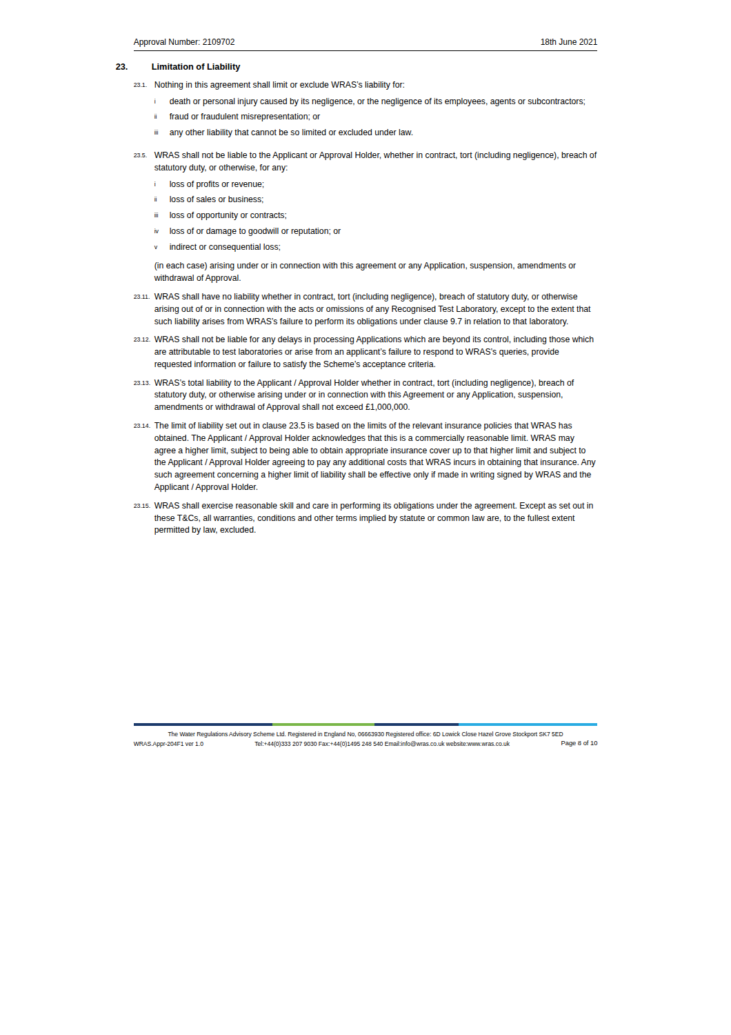Approval Number: 2109702
18th June 2021
23. Limitation of Liability
23.1.
Nothing in this agreement shall limit or exclude WRAS’s liability for:
ideath or personal injury caused by its negligence, or the negligence of its employees, agents or subcontractors;
ii fraud or fraudulent misrepresentation; or
iii any other liability that cannot be so limited or excluded under law.
23.5.
WRAS shall not be liable to the Applicant or Approval Holder, whether in contract, tort (including negligence), breach of statutory duty, or otherwise, for any:
iloss of profits or revenue;
ii loss of sales or business;
iii loss of opportunity or contracts;
iv loss of or damage to goodwill or reputation; or
vindirect or consequential loss;
(in each case) arising under or in connection with this agreement or any Application, suspension, amendments or withdrawal of Approval.
23.11.
WRAS shall have no liability whether in contract, tort (including negligence), breach of statutory duty, or otherwise arising out of or in connection with the acts or omissions of any Recognised Test Laboratory, except to the extent that such liability arises from WRAS’s failure to perform its obligations under clause 9.7 in relation to that laboratory.
23.12.
WRAS shall not be liable for any delays in processing Applications which are beyond its control, including those which are attributable to test laboratories or arise from an applicant’s failure to respond to WRAS’s queries, provide requested information or failure to satisfy the Scheme’s acceptance criteria.
23.13.
WRAS’s total liability to the Applicant / Approval Holder whether in contract, tort (including negligence), breach of statutory duty, or otherwise arising under or in connection with this Agreement or any Application, suspension, amendments or withdrawal of Approval shall not exceed £1,000,000.
23.14.
The limit of liability set out in clause 23.5 is based on the limits of the relevant insurance policies that WRAS has obtained. The Applicant / Approval Holder acknowledges that this is a commercially reasonable limit. WRAS may agree a higher limit, subject to being able to obtain appropriate insurance cover up to that higher limit and subject to the Applicant / Approval Holder agreeing to pay any additional costs that WRAS incurs in obtaining that insurance. Any such agreement concerning a higher limit of liability shall be effective only if made in writing signed by WRAS and the Applicant / Approval Holder.
23.15.
WRAS shall exercise reasonable skill and care in performing its obligations under the agreement. Except as set out in these T&Cs, all warranties, conditions and other terms implied by statute or common law are, to the fullest extent permitted by law, excluded.
The Water Regulations Advisory Scheme Ltd. Registered in England No, 06663930 Registered office: 6D Lowick Close Hazel Grove Stockport SK7 5ED
WRAS.Appr-204F1 ver 1.0
Tel:+44(0)333 207 9030 Fax:+44(0)1495 248 540 Email:info@wras.co.uk website:www.wras.co.uk
Page 8 of 10